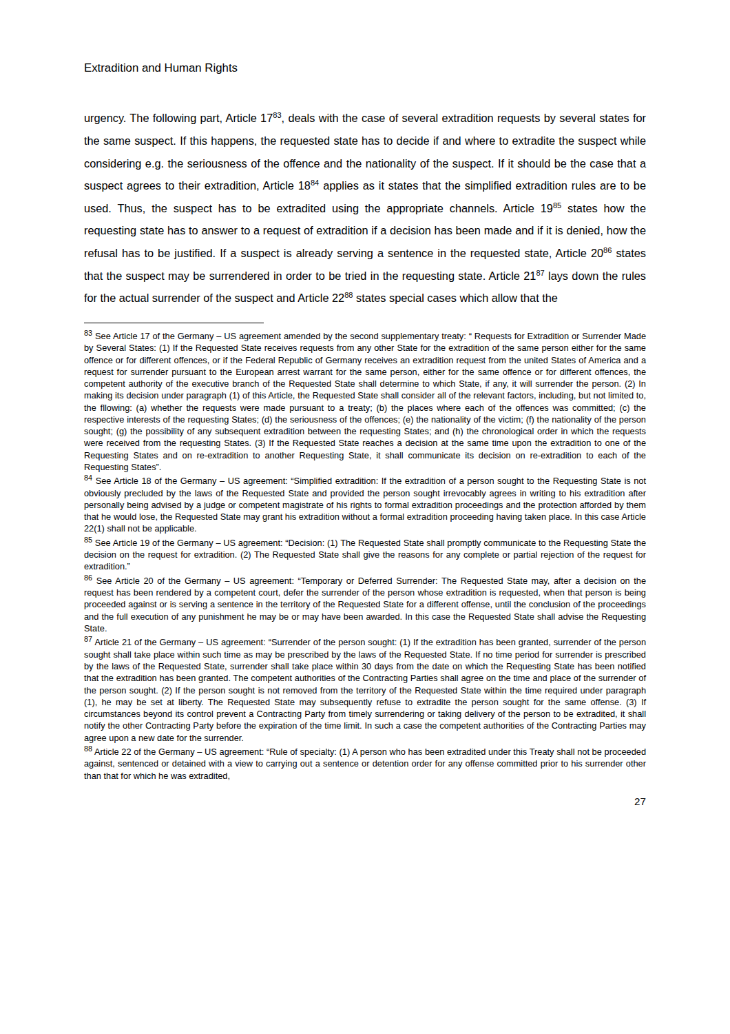Extradition and Human Rights
urgency. The following part, Article 1783, deals with the case of several extradition requests by several states for the same suspect. If this happens, the requested state has to decide if and where to extradite the suspect while considering e.g. the seriousness of the offence and the nationality of the suspect. If it should be the case that a suspect agrees to their extradition, Article 1884 applies as it states that the simplified extradition rules are to be used. Thus, the suspect has to be extradited using the appropriate channels. Article 1985 states how the requesting state has to answer to a request of extradition if a decision has been made and if it is denied, how the refusal has to be justified. If a suspect is already serving a sentence in the requested state, Article 2086 states that the suspect may be surrendered in order to be tried in the requesting state. Article 2187 lays down the rules for the actual surrender of the suspect and Article 2288 states special cases which allow that the
83 See Article 17 of the Germany – US agreement amended by the second supplementary treaty: “ Requests for Extradition or Surrender Made by Several States: (1) If the Requested State receives requests from any other State for the extradition of the same person either for the same offence or for different offences, or if the Federal Republic of Germany receives an extradition request from the united States of America and a request for surrender pursuant to the European arrest warrant for the same person, either for the same offence or for different offences, the competent authority of the executive branch of the Requested State shall determine to which State, if any, it will surrender the person. (2) In making its decision under paragraph (1) of this Article, the Requested State shall consider all of the relevant factors, including, but not limited to, the fllowing: (a) whether the requests were made pursuant to a treaty; (b) the places where each of the offences was committed; (c) the respective interests of the requesting States; (d) the seriousness of the offences; (e) the nationality of the victim; (f) the nationality of the person sought; (g) the possibility of any subsequent extradition between the requesting States; and (h) the chronological order in which the requests were received from the requesting States. (3) If the Requested State reaches a decision at the same time upon the extradition to one of the Requesting States and on re-extradition to another Requesting State, it shall communicate its decision on re-extradition to each of the Requesting States”.
84 See Article 18 of the Germany – US agreement: “Simplified extradition: If the extradition of a person sought to the Requesting State is not obviously precluded by the laws of the Requested State and provided the person sought irrevocably agrees in writing to his extradition after personally being advised by a judge or competent magistrate of his rights to formal extradition proceedings and the protection afforded by them that he would lose, the Requested State may grant his extradition without a formal extradition proceeding having taken place. In this case Article 22(1) shall not be applicable.
85 See Article 19 of the Germany – US agreement: “Decision: (1) The Requested State shall promptly communicate to the Requesting State the decision on the request for extradition. (2) The Requested State shall give the reasons for any complete or partial rejection of the request for extradition.”
86 See Article 20 of the Germany – US agreement: “Temporary or Deferred Surrender: The Requested State may, after a decision on the request has been rendered by a competent court, defer the surrender of the person whose extradition is requested, when that person is being proceeded against or is serving a sentence in the territory of the Requested State for a different offense, until the conclusion of the proceedings and the full execution of any punishment he may be or may have been awarded. In this case the Requested State shall advise the Requesting State.
87 Article 21 of the Germany – US agreement: “Surrender of the person sought: (1) If the extradition has been granted, surrender of the person sought shall take place within such time as may be prescribed by the laws of the Requested State. If no time period for surrender is prescribed by the laws of the Requested State, surrender shall take place within 30 days from the date on which the Requesting State has been notified that the extradition has been granted. The competent authorities of the Contracting Parties shall agree on the time and place of the surrender of the person sought. (2) If the person sought is not removed from the territory of the Requested State within the time required under paragraph (1), he may be set at liberty. The Requested State may subsequently refuse to extradite the person sought for the same offense. (3) If circumstances beyond its control prevent a Contracting Party from timely surrendering or taking delivery of the person to be extradited, it shall notify the other Contracting Party before the expiration of the time limit. In such a case the competent authorities of the Contracting Parties may agree upon a new date for the surrender.
88 Article 22 of the Germany – US agreement: “Rule of specialty: (1) A person who has been extradited under this Treaty shall not be proceeded against, sentenced or detained with a view to carrying out a sentence or detention order for any offense committed prior to his surrender other than that for which he was extradited,
27